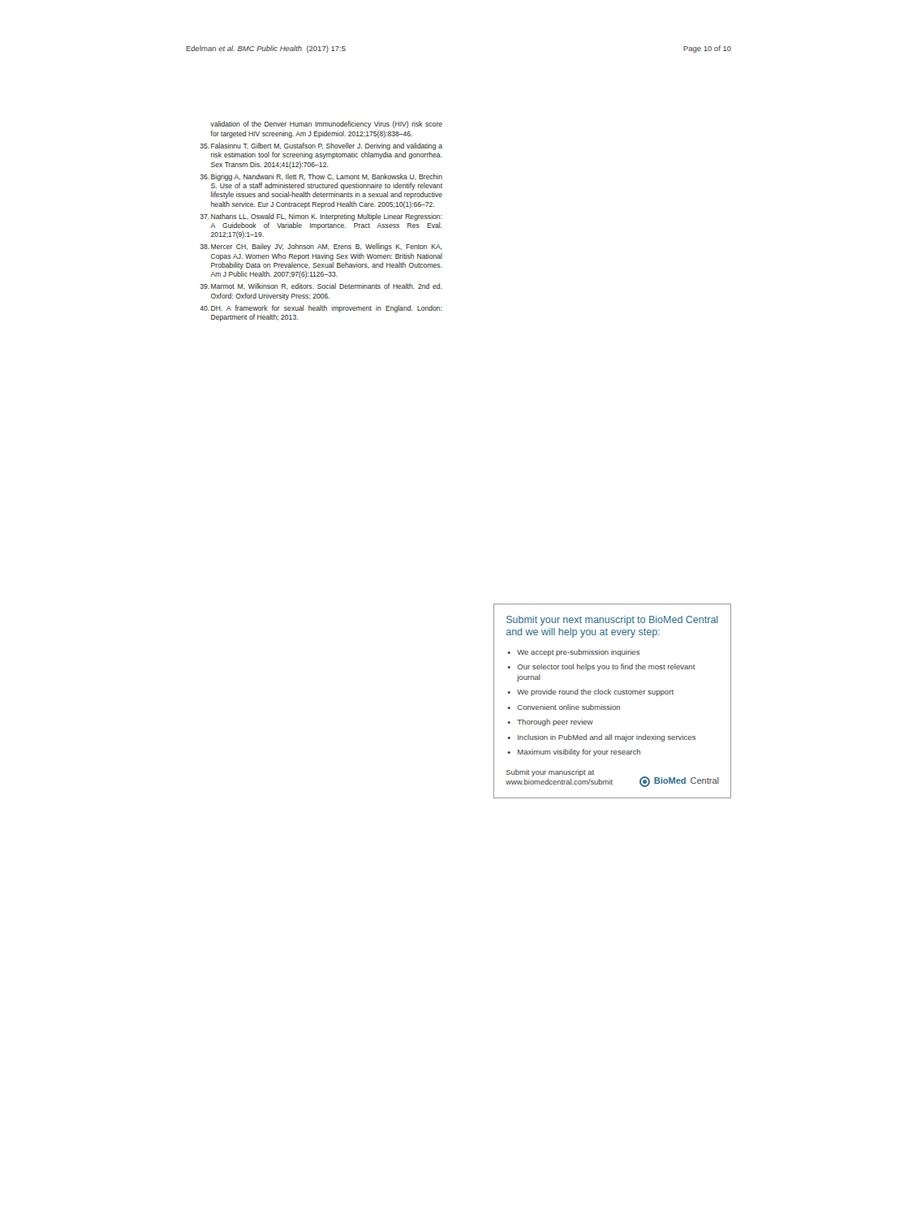Edelman et al. BMC Public Health (2017) 17:5
Page 10 of 10
validation of the Denver Human Immunodeficiency Virus (HIV) risk score for targeted HIV screening. Am J Epidemiol. 2012;175(8):838–46.
Falasinnu T, Gilbert M, Gustafson P, Shoveller J. Deriving and validating a risk estimation tool for screening asymptomatic chlamydia and gonorrhea. Sex Transm Dis. 2014;41(12):706–12.
Bigrigg A, Nandwani R, Ilett R, Thow C, Lamont M, Bankowska U, Brechin S. Use of a staff administered structured questionnaire to identify relevant lifestyle issues and social-health determinants in a sexual and reproductive health service. Eur J Contracept Reprod Health Care. 2005;10(1):66–72.
Nathans LL, Oswald FL, Nimon K. Interpreting Multiple Linear Regression: A Guidebook of Variable Importance. Pract Assess Res Eval. 2012;17(9):1–19.
Mercer CH, Bailey JV, Johnson AM, Erens B, Wellings K, Fenton KA, Copas AJ. Women Who Report Having Sex With Women: British National Probability Data on Prevalence, Sexual Behaviors, and Health Outcomes. Am J Public Health. 2007;97(6):1126–33.
Marmot M, Wilkinson R, editors. Social Determinants of Health. 2nd ed. Oxford: Oxford University Press; 2006.
DH. A framework for sexual health improvement in England. London: Department of Health; 2013.
Submit your next manuscript to BioMed Central
and we will help you at every step:
We accept pre-submission inquiries
Our selector tool helps you to find the most relevant journal
We provide round the clock customer support
Convenient online submission
Thorough peer review
Inclusion in PubMed and all major indexing services
Maximum visibility for your research
Submit your manuscript at
www.biomedcentral.com/submit
BioMed Central